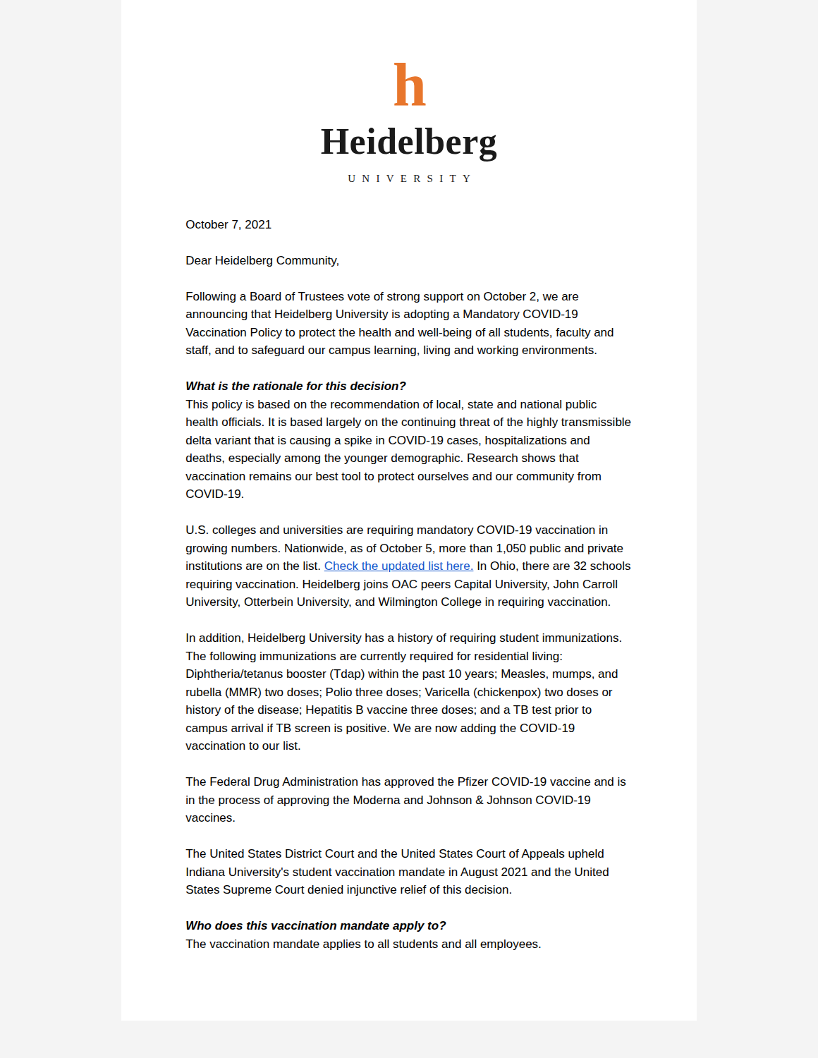h
Heidelberg
UNIVERSITY
October 7, 2021
Dear Heidelberg Community,
Following a Board of Trustees vote of strong support on October 2, we are announcing that Heidelberg University is adopting a Mandatory COVID-19 Vaccination Policy to protect the health and well-being of all students, faculty and staff, and to safeguard our campus learning, living and working environments.
What is the rationale for this decision?
This policy is based on the recommendation of local, state and national public health officials. It is based largely on the continuing threat of the highly transmissible delta variant that is causing a spike in COVID-19 cases, hospitalizations and deaths, especially among the younger demographic. Research shows that vaccination remains our best tool to protect ourselves and our community from COVID-19.
U.S. colleges and universities are requiring mandatory COVID-19 vaccination in growing numbers. Nationwide, as of October 5, more than 1,050 public and private institutions are on the list. Check the updated list here. In Ohio, there are 32 schools requiring vaccination. Heidelberg joins OAC peers Capital University, John Carroll University, Otterbein University, and Wilmington College in requiring vaccination.
In addition, Heidelberg University has a history of requiring student immunizations. The following immunizations are currently required for residential living: Diphtheria/tetanus booster (Tdap) within the past 10 years; Measles, mumps, and rubella (MMR) two doses; Polio three doses; Varicella (chickenpox) two doses or history of the disease; Hepatitis B vaccine three doses; and a TB test prior to campus arrival if TB screen is positive. We are now adding the COVID-19 vaccination to our list.
The Federal Drug Administration has approved the Pfizer COVID-19 vaccine and is in the process of approving the Moderna and Johnson & Johnson COVID-19 vaccines.
The United States District Court and the United States Court of Appeals upheld Indiana University's student vaccination mandate in August 2021 and the United States Supreme Court denied injunctive relief of this decision.
Who does this vaccination mandate apply to?
The vaccination mandate applies to all students and all employees.